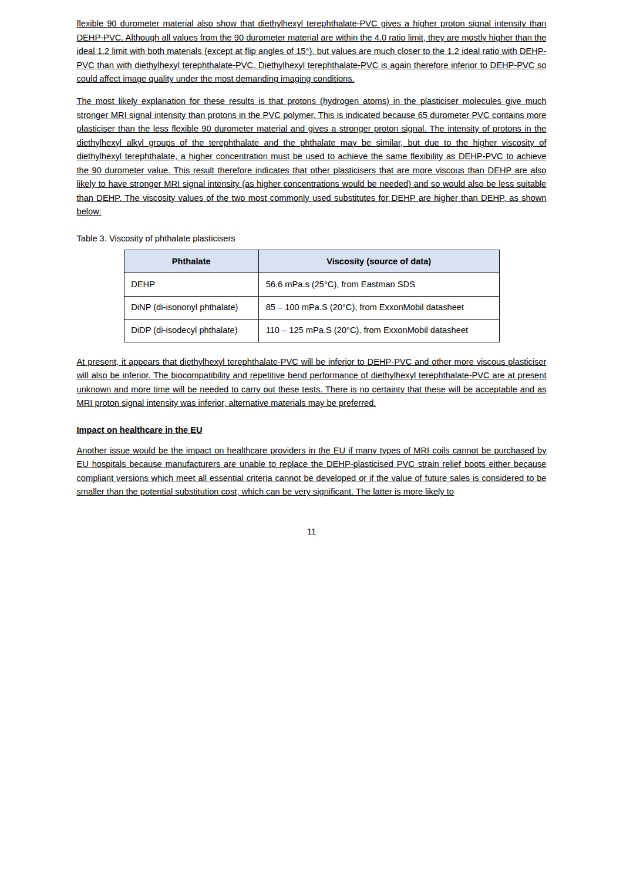flexible 90 durometer material also show that diethylhexyl terephthalate-PVC gives a higher proton signal intensity than DEHP-PVC. Although all values from the 90 durometer material are within the 4.0 ratio limit, they are mostly higher than the ideal 1.2 limit with both materials (except at flip angles of 15°), but values are much closer to the 1.2 ideal ratio with DEHP-PVC than with diethylhexyl terephthalate-PVC. Diethylhexyl terephthalate-PVC is again therefore inferior to DEHP-PVC so could affect image quality under the most demanding imaging conditions.
The most likely explanation for these results is that protons (hydrogen atoms) in the plasticiser molecules give much stronger MRI signal intensity than protons in the PVC polymer. This is indicated because 65 durometer PVC contains more plasticiser than the less flexible 90 durometer material and gives a stronger proton signal. The intensity of protons in the diethylhexyl alkyl groups of the terephthalate and the phthalate may be similar, but due to the higher viscosity of diethylhexyl terephthalate, a higher concentration must be used to achieve the same flexibility as DEHP-PVC to achieve the 90 durometer value. This result therefore indicates that other plasticisers that are more viscous than DEHP are also likely to have stronger MRI signal intensity (as higher concentrations would be needed) and so would also be less suitable than DEHP. The viscosity values of the two most commonly used substitutes for DEHP are higher than DEHP, as shown below:
Table 3. Viscosity of phthalate plasticisers
| Phthalate | Viscosity (source of data) |
| --- | --- |
| DEHP | 56.6 mPa.s (25°C), from Eastman SDS |
| DiNP (di-isononyl phthalate) | 85 – 100 mPa.S (20°C), from ExxonMobil datasheet |
| DiDP (di-isodecyl phthalate) | 110 – 125 mPa.S (20°C), from ExxonMobil datasheet |
At present, it appears that diethylhexyl terephthalate-PVC will be inferior to DEHP-PVC and other more viscous plasticiser will also be inferior. The biocompatibility and repetitive bend performance of diethylhexyl terephthalate-PVC are at present unknown and more time will be needed to carry out these tests. There is no certainty that these will be acceptable and as MRI proton signal intensity was inferior, alternative materials may be preferred.
Impact on healthcare in the EU
Another issue would be the impact on healthcare providers in the EU if many types of MRI coils cannot be purchased by EU hospitals because manufacturers are unable to replace the DEHP-plasticised PVC strain relief boots either because compliant versions which meet all essential criteria cannot be developed or if the value of future sales is considered to be smaller than the potential substitution cost, which can be very significant. The latter is more likely to
11